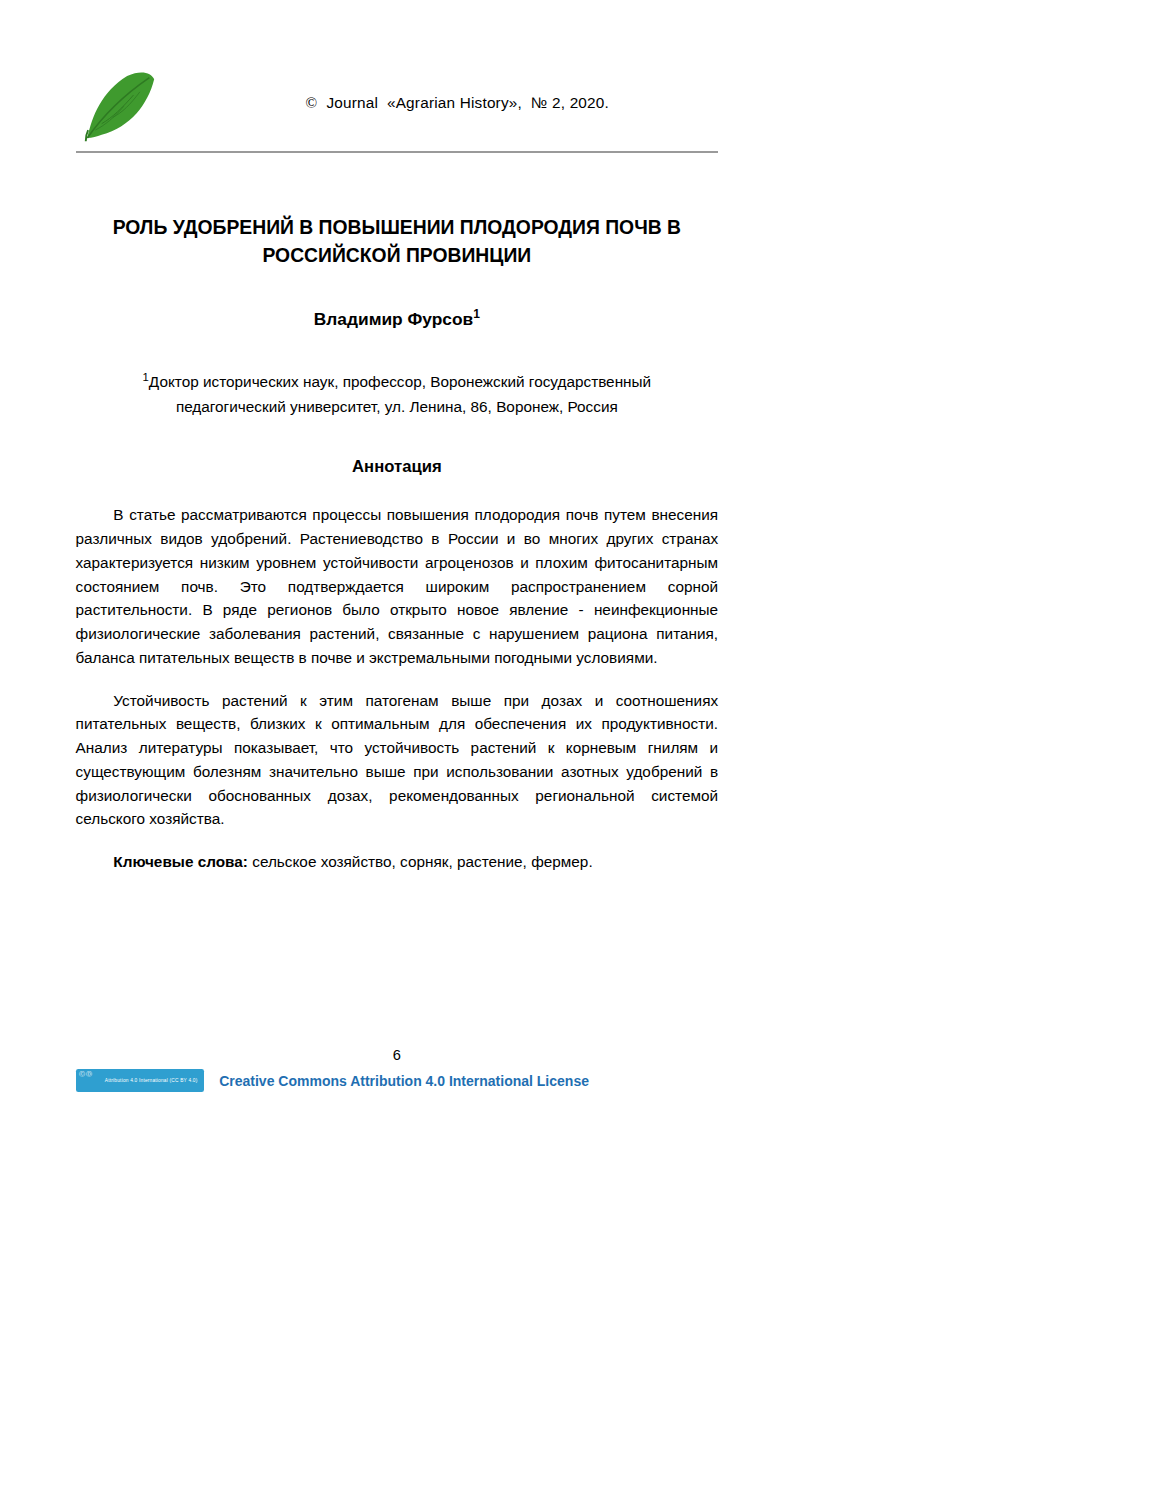© Journal «Agrarian History», № 2, 2020.
Роль удобрений в повышении плодородия почв в российской провинции
Владимир Фурсов1
1Доктор исторических наук, профессор, Воронежский государственный педагогический университет, ул. Ленина, 86, Воронеж, Россия
Аннотация
В статье рассматриваются процессы повышения плодородия почв путем внесения различных видов удобрений. Растениеводство в России и во многих других странах характеризуется низким уровнем устойчивости агроценозов и плохим фитосанитарным состоянием почв. Это подтверждается широким распространением сорной растительности. В ряде регионов было открыто новое явление - неинфекционные физиологические заболевания растений, связанные с нарушением рациона питания, баланса питательных веществ в почве и экстремальными погодными условиями.
Устойчивость растений к этим патогенам выше при дозах и соотношениях питательных веществ, близких к оптимальным для обеспечения их продуктивности. Анализ литературы показывает, что устойчивость растений к корневым гнилям и существующим болезням значительно выше при использовании азотных удобрений в физиологически обоснованных дозах, рекомендованных региональной системой сельского хозяйства.
Ключевые слова: сельское хозяйство, сорняк, растение, фермер.
6
ⒸⒹ Attribution 4.0 International (CC BY 4.0)
Creative Commons Attribution 4.0 International License